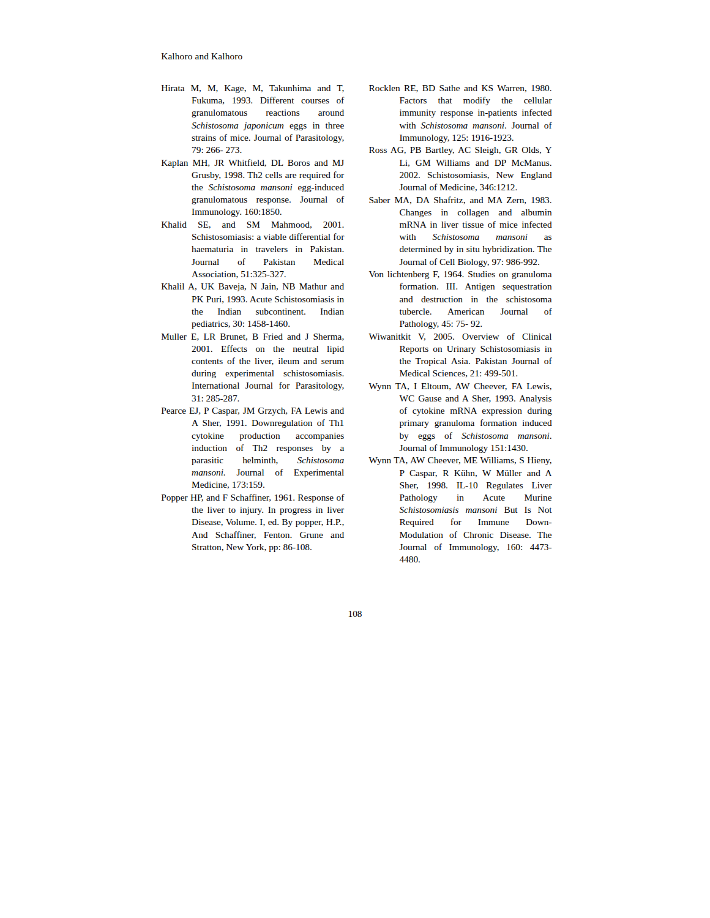Kalhoro and Kalhoro
Hirata M, M, Kage, M, Takunhima and T, Fukuma, 1993. Different courses of granulomatous reactions around Schistosoma japonicum eggs in three strains of mice. Journal of Parasitology, 79: 266- 273.
Kaplan MH, JR Whitfield, DL Boros and MJ Grusby, 1998. Th2 cells are required for the Schistosoma mansoni egg-induced granulomatous response. Journal of Immunology. 160:1850.
Khalid SE, and SM Mahmood, 2001. Schistosomiasis: a viable differential for haematuria in travelers in Pakistan. Journal of Pakistan Medical Association, 51:325-327.
Khalil A, UK Baveja, N Jain, NB Mathur and PK Puri, 1993. Acute Schistosomiasis in the Indian subcontinent. Indian pediatrics, 30: 1458-1460.
Muller E, LR Brunet, B Fried and J Sherma, 2001. Effects on the neutral lipid contents of the liver, ileum and serum during experimental schistosomiasis. International Journal for Parasitology, 31: 285-287.
Pearce EJ, P Caspar, JM Grzych, FA Lewis and A Sher, 1991. Downregulation of Th1 cytokine production accompanies induction of Th2 responses by a parasitic helminth, Schistosoma mansoni. Journal of Experimental Medicine, 173:159.
Popper HP, and F Schaffiner, 1961. Response of the liver to injury. In progress in liver Disease, Volume. I, ed. By popper, H.P., And Schaffiner, Fenton. Grune and Stratton, New York, pp: 86-108.
Rocklen RE, BD Sathe and KS Warren, 1980. Factors that modify the cellular immunity response in-patients infected with Schistosoma mansoni. Journal of Immunology, 125: 1916-1923.
Ross AG, PB Bartley, AC Sleigh, GR Olds, Y Li, GM Williams and DP McManus. 2002. Schistosomiasis, New England Journal of Medicine, 346:1212.
Saber MA, DA Shafritz, and MA Zern, 1983. Changes in collagen and albumin mRNA in liver tissue of mice infected with Schistosoma mansoni as determined by in situ hybridization. The Journal of Cell Biology, 97: 986-992.
Von lichtenberg F, 1964. Studies on granuloma formation. III. Antigen sequestration and destruction in the schistosoma tubercle. American Journal of Pathology, 45: 75- 92.
Wiwanitkit V, 2005. Overview of Clinical Reports on Urinary Schistosomiasis in the Tropical Asia. Pakistan Journal of Medical Sciences, 21: 499-501.
Wynn TA, I Eltoum, AW Cheever, FA Lewis, WC Gause and A Sher, 1993. Analysis of cytokine mRNA expression during primary granuloma formation induced by eggs of Schistosoma mansoni. Journal of Immunology 151:1430.
Wynn TA, AW Cheever, ME Williams, S Hieny, P Caspar, R Kühn, W Müller and A Sher, 1998. IL-10 Regulates Liver Pathology in Acute Murine Schistosomiasis mansoni But Is Not Required for Immune Down-Modulation of Chronic Disease. The Journal of Immunology, 160: 4473-4480.
108